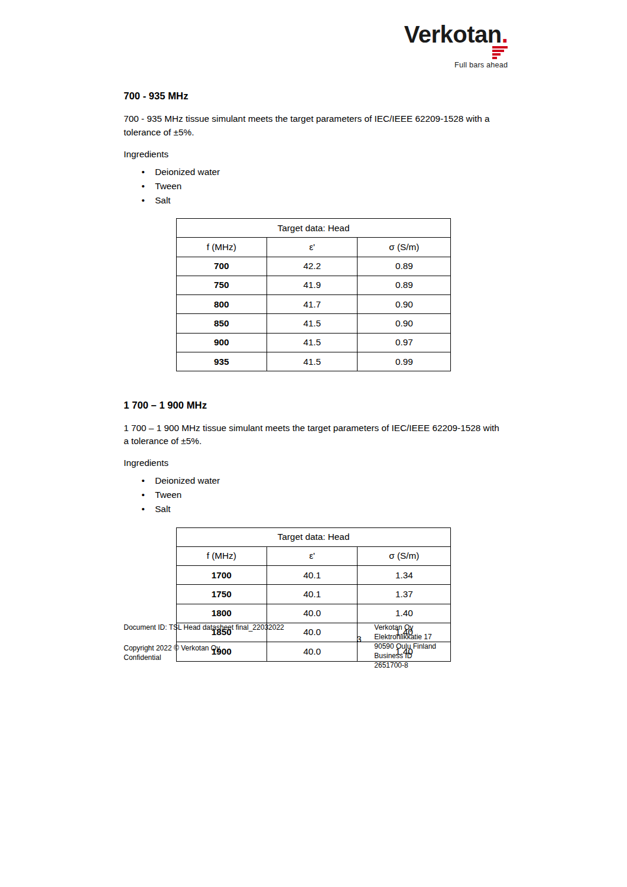Verkotan.
Full bars ahead
700 - 935 MHz
700 - 935 MHz tissue simulant meets the target parameters of IEC/IEEE 62209-1528 with a tolerance of ±5%.
Ingredients
Deionized water
Tween
Salt
| Target data: Head |
| f (MHz) | ε' | σ (S/m) |
| 700 | 42.2 | 0.89 |
| 750 | 41.9 | 0.89 |
| 800 | 41.7 | 0.90 |
| 850 | 41.5 | 0.90 |
| 900 | 41.5 | 0.97 |
| 935 | 41.5 | 0.99 |
1 700 – 1 900 MHz
1 700 – 1 900 MHz tissue simulant meets the target parameters of IEC/IEEE 62209-1528 with a tolerance of ±5%.
Ingredients
Deionized water
Tween
Salt
| Target data: Head |
| f (MHz) | ε' | σ (S/m) |
| 1700 | 40.1 | 1.34 |
| 1750 | 40.1 | 1.37 |
| 1800 | 40.0 | 1.40 |
| 1850 | 40.0 | 1.40 |
| 1900 | 40.0 | 1.40 |
| Document ID: TSL Head datasheet final_22032022 Copyright 2022 © Verkotan Oy Confidential | 3 | Verkotan Oy Elektroniikkatie 17 90590 Oulu Finland Business ID 2651700-8 |